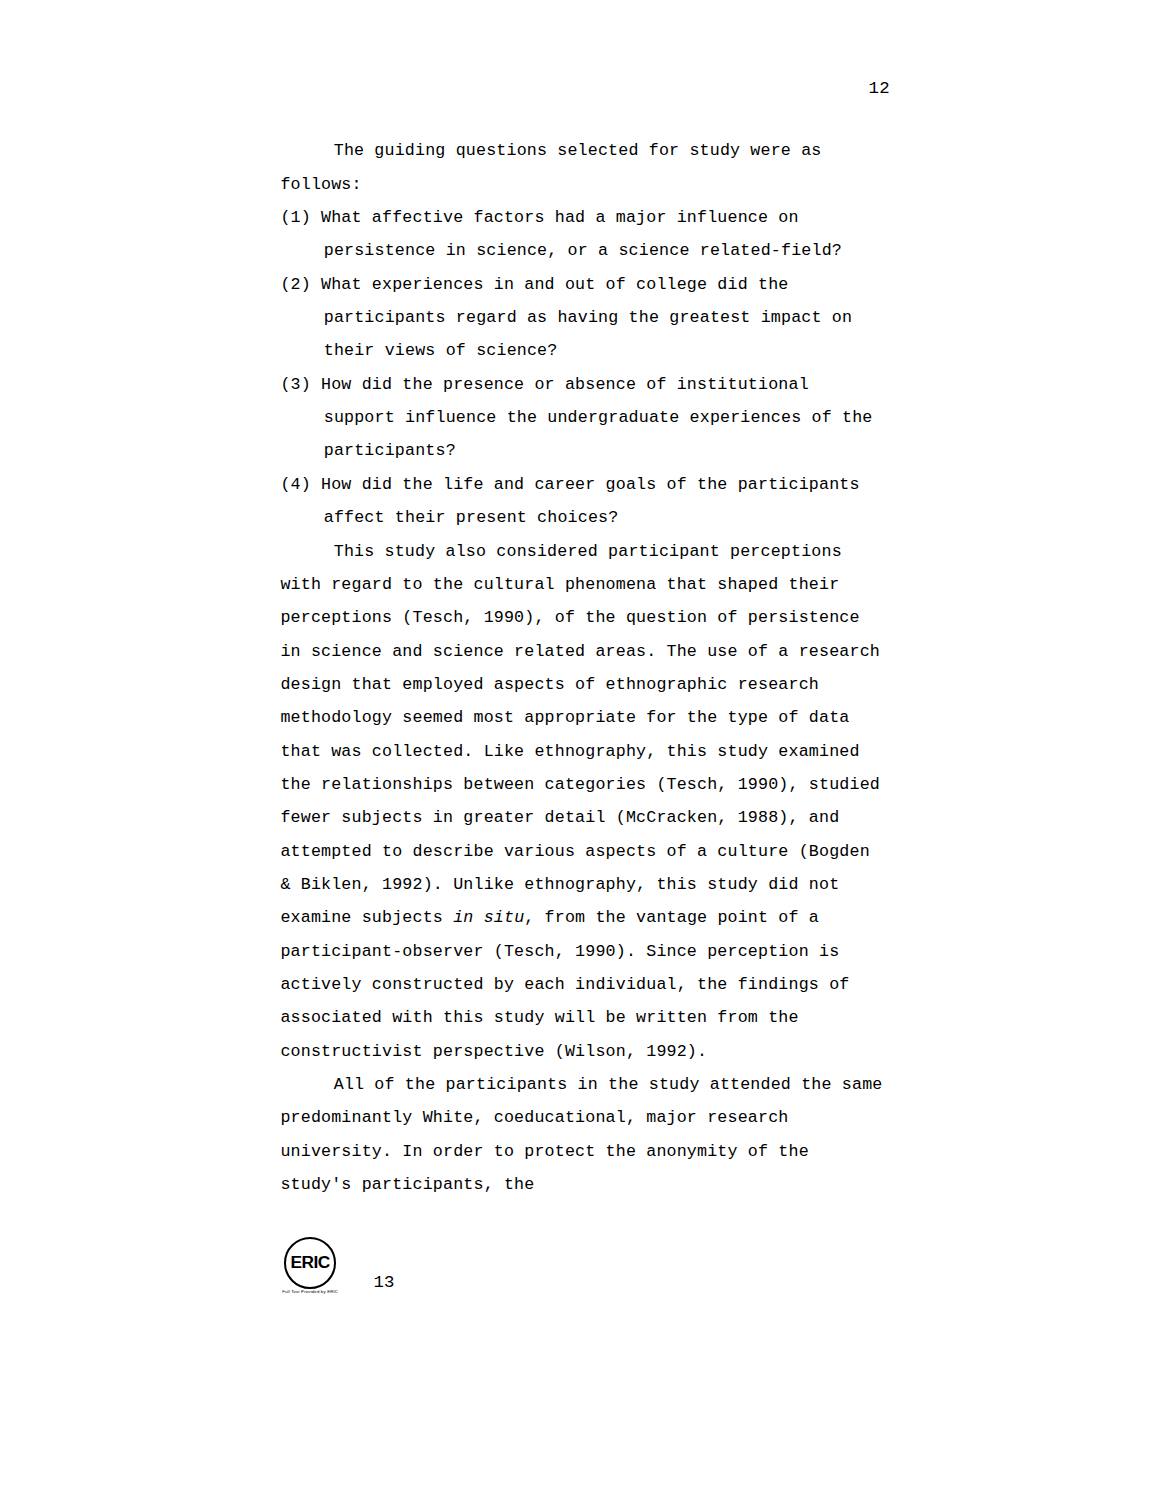12
The guiding questions selected for study were as follows:
(1) What affective factors had a major influence on persistence in science, or a science related-field?
(2) What experiences in and out of college did the participants regard as having the greatest impact on their views of science?
(3) How did the presence or absence of institutional support influence the undergraduate experiences of the participants?
(4) How did the life and career goals of the participants affect their present choices?
This study also considered participant perceptions with regard to the cultural phenomena that shaped their perceptions (Tesch, 1990), of the question of persistence in science and science related areas. The use of a research design that employed aspects of ethnographic research methodology seemed most appropriate for the type of data that was collected. Like ethnography, this study examined the relationships between categories (Tesch, 1990), studied fewer subjects in greater detail (McCracken, 1988), and attempted to describe various aspects of a culture (Bogden & Biklen, 1992). Unlike ethnography, this study did not examine subjects in situ, from the vantage point of a participant-observer (Tesch, 1990). Since perception is actively constructed by each individual, the findings of associated with this study will be written from the constructivist perspective (Wilson, 1992).
All of the participants in the study attended the same predominantly White, coeducational, major research university. In order to protect the anonymity of the study's participants, the
ERIC Full Text Provided by ERIC
13